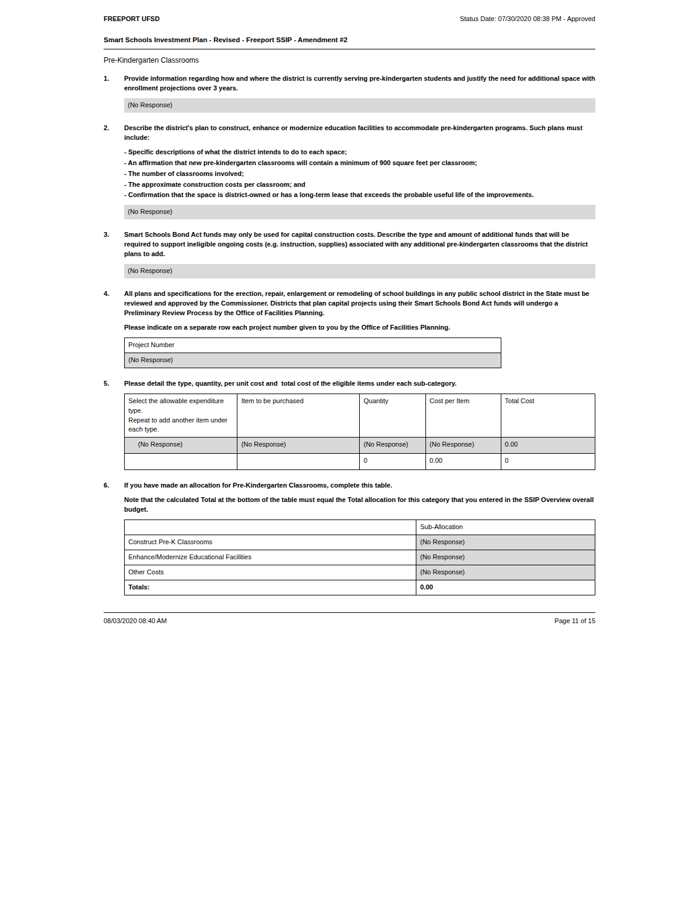FREEPORT UFSD
Status Date: 07/30/2020 08:38 PM - Approved
Smart Schools Investment Plan - Revised - Freeport SSIP - Amendment #2
Pre-Kindergarten Classrooms
Provide information regarding how and where the district is currently serving pre-kindergarten students and justify the need for additional space with enrollment projections over 3 years.
(No Response)
Describe the district's plan to construct, enhance or modernize education facilities to accommodate pre-kindergarten programs. Such plans must include:
- Specific descriptions of what the district intends to do to each space;
- An affirmation that new pre-kindergarten classrooms will contain a minimum of 900 square feet per classroom;
- The number of classrooms involved;
- The approximate construction costs per classroom; and
- Confirmation that the space is district-owned or has a long-term lease that exceeds the probable useful life of the improvements.
(No Response)
Smart Schools Bond Act funds may only be used for capital construction costs. Describe the type and amount of additional funds that will be required to support ineligible ongoing costs (e.g. instruction, supplies) associated with any additional pre-kindergarten classrooms that the district plans to add.
(No Response)
All plans and specifications for the erection, repair, enlargement or remodeling of school buildings in any public school district in the State must be reviewed and approved by the Commissioner. Districts that plan capital projects using their Smart Schools Bond Act funds will undergo a Preliminary Review Process by the Office of Facilities Planning.
Please indicate on a separate row each project number given to you by the Office of Facilities Planning.
| Project Number |
| --- |
| (No Response) |
Please detail the type, quantity, per unit cost and total cost of the eligible items under each sub-category.
| Select the allowable expenditure type. Repeat to add another item under each type. | Item to be purchased | Quantity | Cost per Item | Total Cost |
| --- | --- | --- | --- | --- |
| (No Response) | (No Response) | (No Response) | (No Response) | 0.00 |
| | | 0 | 0.00 | 0 |
If you have made an allocation for Pre-Kindergarten Classrooms, complete this table.
Note that the calculated Total at the bottom of the table must equal the Total allocation for this category that you entered in the SSIP Overview overall budget.
| | Sub-Allocation |
| --- | --- |
| Construct Pre-K Classrooms | (No Response) |
| Enhance/Modernize Educational Facilities | (No Response) |
| Other Costs | (No Response) |
| Totals: | 0.00 |
08/03/2020 08:40 AM
Page 11 of 15